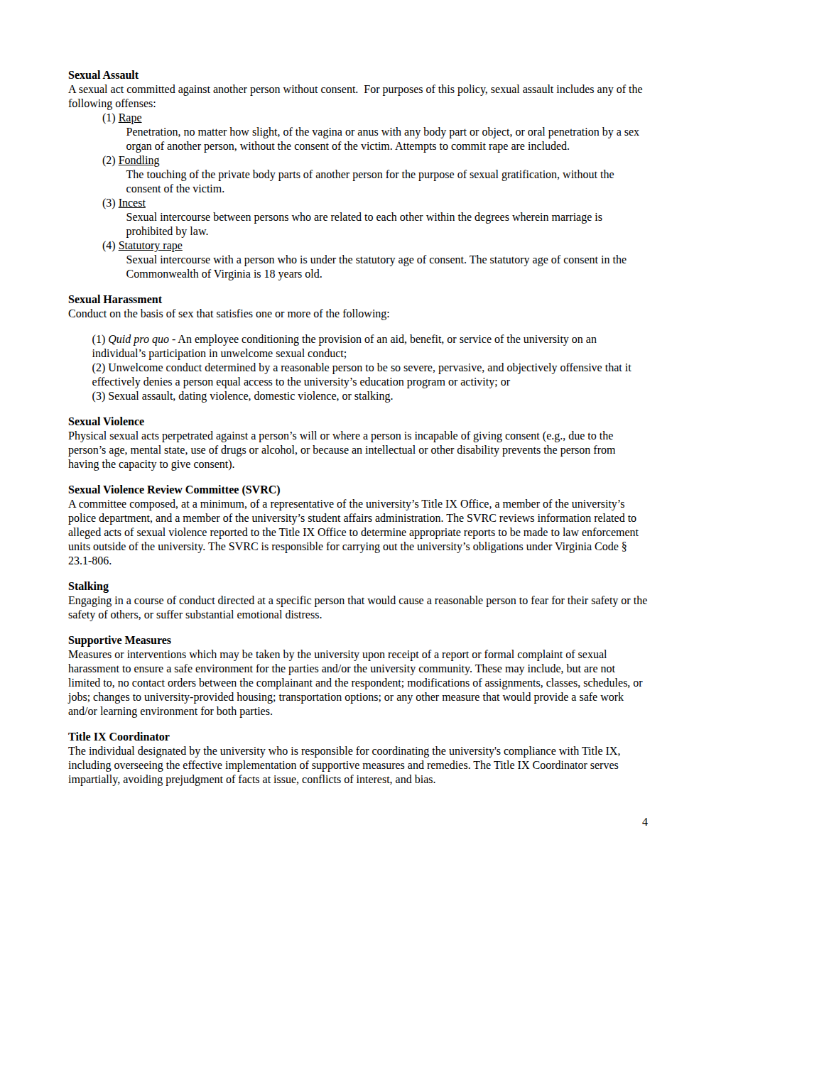Sexual Assault
A sexual act committed against another person without consent. For purposes of this policy, sexual assault includes any of the following offenses:
(1) Rape Penetration, no matter how slight, of the vagina or anus with any body part or object, or oral penetration by a sex organ of another person, without the consent of the victim. Attempts to commit rape are included.
(2) Fondling The touching of the private body parts of another person for the purpose of sexual gratification, without the consent of the victim.
(3) Incest Sexual intercourse between persons who are related to each other within the degrees wherein marriage is prohibited by law.
(4) Statutory rape Sexual intercourse with a person who is under the statutory age of consent. The statutory age of consent in the Commonwealth of Virginia is 18 years old.
Sexual Harassment
Conduct on the basis of sex that satisfies one or more of the following:
(1) Quid pro quo - An employee conditioning the provision of an aid, benefit, or service of the university on an individual’s participation in unwelcome sexual conduct;
(2) Unwelcome conduct determined by a reasonable person to be so severe, pervasive, and objectively offensive that it effectively denies a person equal access to the university’s education program or activity; or
(3) Sexual assault, dating violence, domestic violence, or stalking.
Sexual Violence
Physical sexual acts perpetrated against a person’s will or where a person is incapable of giving consent (e.g., due to the person’s age, mental state, use of drugs or alcohol, or because an intellectual or other disability prevents the person from having the capacity to give consent).
Sexual Violence Review Committee (SVRC)
A committee composed, at a minimum, of a representative of the university’s Title IX Office, a member of the university’s police department, and a member of the university’s student affairs administration. The SVRC reviews information related to alleged acts of sexual violence reported to the Title IX Office to determine appropriate reports to be made to law enforcement units outside of the university. The SVRC is responsible for carrying out the university’s obligations under Virginia Code § 23.1-806.
Stalking
Engaging in a course of conduct directed at a specific person that would cause a reasonable person to fear for their safety or the safety of others, or suffer substantial emotional distress.
Supportive Measures
Measures or interventions which may be taken by the university upon receipt of a report or formal complaint of sexual harassment to ensure a safe environment for the parties and/or the university community. These may include, but are not limited to, no contact orders between the complainant and the respondent; modifications of assignments, classes, schedules, or jobs; changes to university-provided housing; transportation options; or any other measure that would provide a safe work and/or learning environment for both parties.
Title IX Coordinator
The individual designated by the university who is responsible for coordinating the university's compliance with Title IX, including overseeing the effective implementation of supportive measures and remedies. The Title IX Coordinator serves impartially, avoiding prejudgment of facts at issue, conflicts of interest, and bias.
4